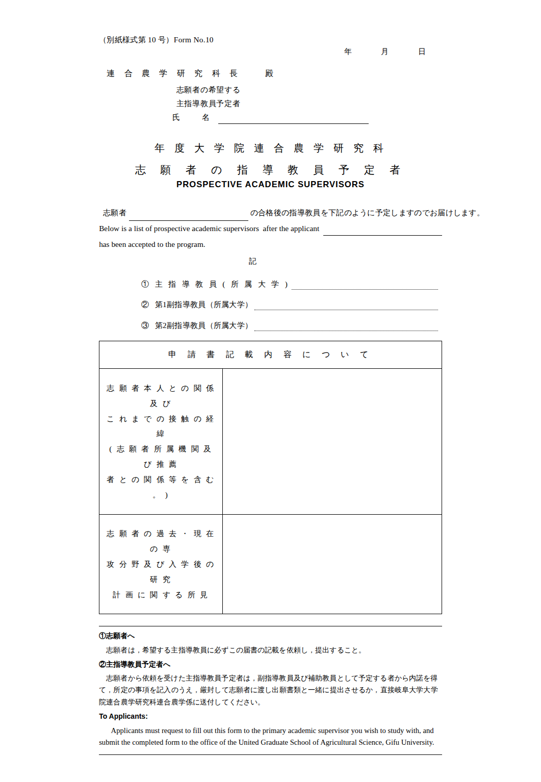（別紙様式第 10 号）Form No.10
年　　月　　日
連 合 農 学 研 究 科 長　　殿
志願者の希望する
主指導教員予定者
氏　名
年 度 大 学 院 連 合 農 学 研 究 科
志 願 者 の 指 導 教 員 予 定 者
PROSPECTIVE ACADEMIC SUPERVISORS
志願者 の合格後の指導教員を下記のように予定しますのでお届けします。
Below is a list of prospective academic supervisors after the applicant
has been accepted to the program.
記
① 主 指 導 教 員 ( 所 属 大 学 )
② 第1副指導教員（所属大学）
③ 第2副指導教員（所属大学）
| 申 請 書 記 載 内 容 に つ い て |
| 志 願 者 本 人 と の 関 係 及 び こ れ ま で の 接 触 の 経 緯 ( 志 願 者 所 属 機 関 及 び 推 薦 者 と の 関 係 等 を 含 む 。 ) | |
| 志 願 者 の 過 去 ・ 現 在 の 専 攻 分 野 及 び 入 学 後 の 研 究 計 画 に 関 す る 所 見 | |
①志願者へ
志願者は，希望する主指導教員に必ずこの届書の記載を依頼し，提出すること。
②主指導教員予定者へ
志願者から依頼を受けた主指導教員予定者は，副指導教員及び補助教員として予定する者から内諾を得て，所定の事項を記入のうえ，厳封して志願者に渡し出願書類と一緒に提出させるか，直接岐阜大学大学院連合農学研究科連合農学係に送付してください。
To Applicants:
Applicants must request to fill out this form to the primary academic supervisor you wish to study with, and submit the completed form to the office of the United Graduate School of Agricultural Science, Gifu University.